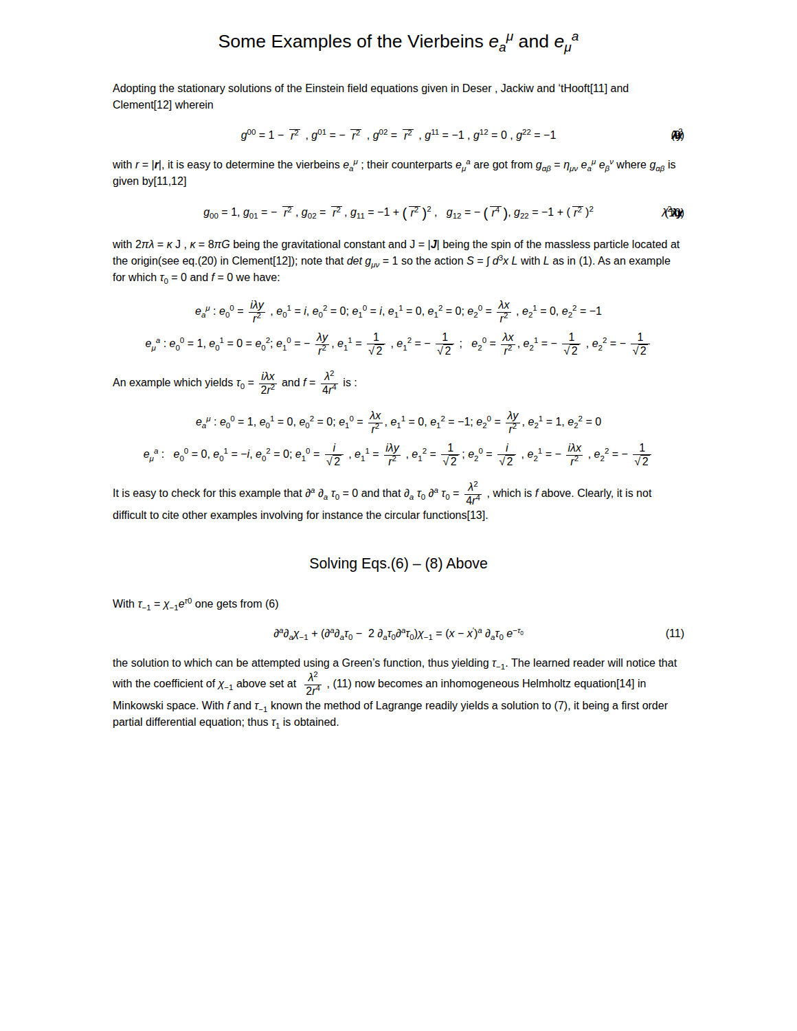Some Examples of the Vierbeins eaμ and eμa
Adopting the stationary solutions of the Einstein field equations given in Deser , Jackiw and ‘tHooft[11] and Clement[12] wherein
g00 = 1 − λ2 r2 , g01 = − λy r2 , g02 = λx r2 , g11 = −1 , g12 = 0 , g22 = −1 (9)
with r = |r|, it is easy to determine the vierbeins eaμ ; their counterparts eμa are got from gαβ = ημν eaμ eβν where gαβ is given by[11,12]
g00 = 1, g01 = − λy r2, g02 = λx r2, g11 = −1 + (λy r2)2 , g12 = − (λ2xy r4), g22 = −1 + (λx r2)2 (10)
with 2πλ = κ J , κ = 8πG being the gravitational constant and J = |J| being the spin of the massless particle located at the origin(see eq.(20) in Clement[12]); note that det gμν = 1 so the action S = ∫ d3x L with L as in (1). As an example for which τ0 = 0 and f = 0 we have:
eaμ : e00 = iλy r2 , e01 = i, e02 = 0; e10 = i, e11 = 0, e12 = 0; e20 = λx r2 , e21 = 0, e22 = −1
eμa : e00 = 1, e01 = 0 = e02; e10 = − λy r2, e11 = 1√2 , e12 = − 1√2 ; e20 = λx r2, e21 = − 1√2 , e22 = − 1√2
An example which yields τ0 = iλx 2r2 and f = λ24r4 is :
eaμ : e00 = 1, e01 = 0, e02 = 0; e10 = λx r2, e11 = 0, e12 = −1; e20 = λy r2, e21 = 1, e22 = 0
eμa : e00 = 0, e01 = −i, e02 = 0; e10 = i√2 , e11 = iλy r2 , e12 = 1√2; e20 = i√2 , e21 = − iλx r2 , e22 = − 1√2
It is easy to check for this example that ∂a ∂a τ0 = 0 and that ∂a τ0 ∂a τ0 = λ24r4 , which is f above. Clearly, it is not difficult to cite other examples involving for instance the circular functions[13].
Solving Eqs.(6) – (8) Above
With τ−1 = χ−1eτ0 one gets from (6)
∂a∂aχ−1 + (∂a∂aτ0 − 2 ∂aτ0∂aτ0)χ−1 = (x − x′)a ∂aτ0 e−τ0 (11)
the solution to which can be attempted using a Green’s function, thus yielding τ−1. The learned reader will notice that with the coefficient of χ−1 above set at λ22r4 , (11) now becomes an inhomogeneous Helmholtz equation[14] in Minkowski space. With f and τ−1 known the method of Lagrange readily yields a solution to (7), it being a first order partial differential equation; thus τ1 is obtained.